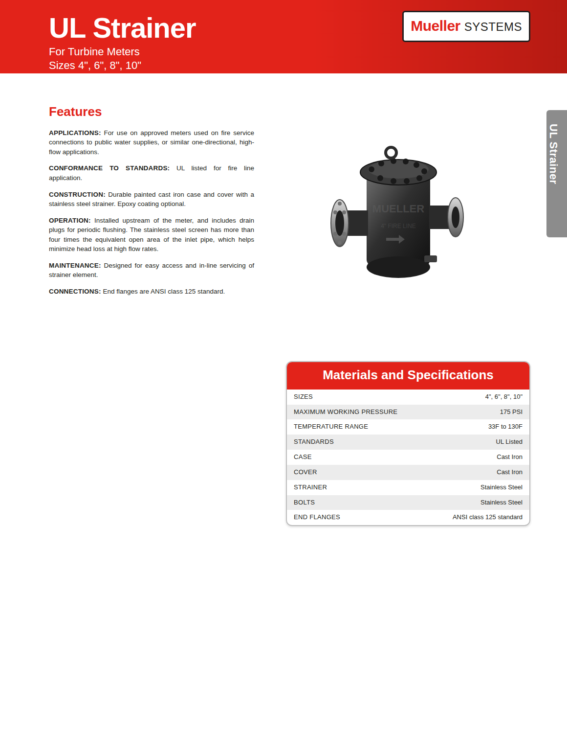UL Strainer
For Turbine Meters
Sizes 4", 6", 8", 10"
Mueller SYSTEMS
UL Strainer
Features
APPLICATIONS: For use on approved meters used on fire service connections to public water supplies, or similar one-directional, high-flow applications.
CONFORMANCE TO STANDARDS: UL listed for fire line application.
CONSTRUCTION: Durable painted cast iron case and cover with a stainless steel strainer. Epoxy coating optional.
OPERATION: Installed upstream of the meter, and includes drain plugs for periodic flushing. The stainless steel screen has more than four times the equivalent open area of the inlet pipe, which helps minimize head loss at high flow rates.
MAINTENANCE: Designed for easy access and in-line servicing of strainer element.
CONNECTIONS: End flanges are ANSI class 125 standard.
MUELLER 4" FIRE LINE
Materials and Specifications
| SIZES | 4", 6", 8", 10" |
| MAXIMUM WORKING PRESSURE | 175 PSI |
| TEMPERATURE RANGE | 33F to 130F |
| STANDARDS | UL Listed |
| CASE | Cast Iron |
| COVER | Cast Iron |
| STRAINER | Stainless Steel |
| BOLTS | Stainless Steel |
| END FLANGES | ANSI class 125 standard |